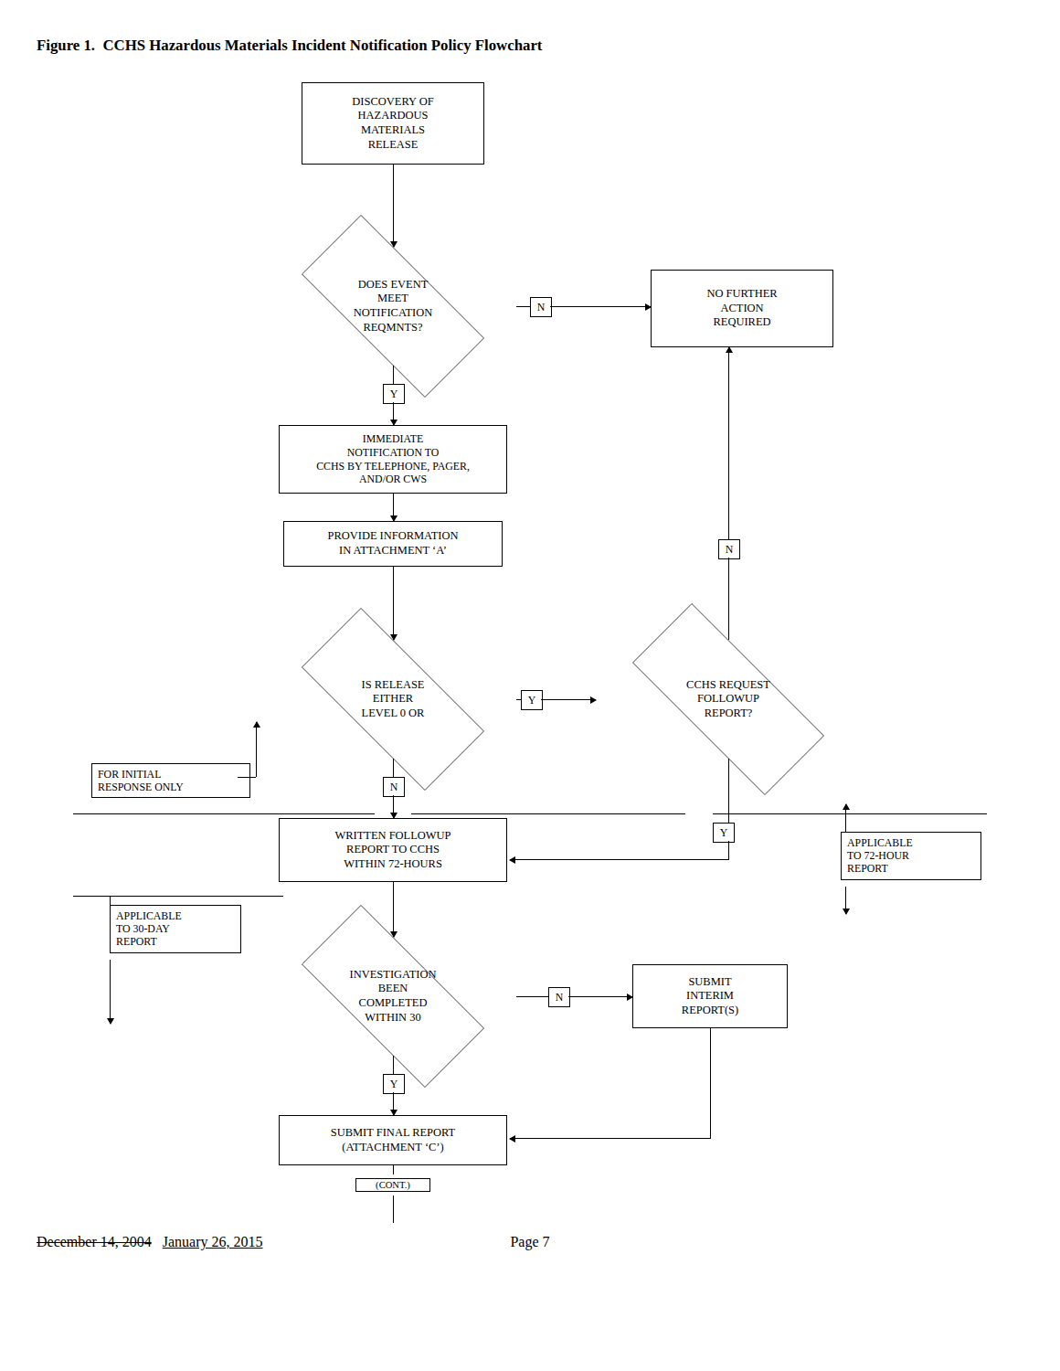Figure 1. CCHS Hazardous Materials Incident Notification Policy Flowchart
DISCOVERY OF
HAZARDOUS
MATERIALS
RELEASE
DOES Event
MEET
NOTIFICATION
REQMNTS?
N
NO FURTHER
ACTION
REQUIRED
Y
IMMEDIATE
NOTIFICATION TO
CCHS by TELEPHONE, PAGER,
AND/OR CWS
PROVIDE INFORMATION
IN ATTACHMENT ‘A’
IS RELEASE
EITHER
LEVEL 0 OR
Y
CCHS REQUEST
FOLLOWUP
REPORT?
N
N
FOR INITIAL
RESPONSE ONLY
WRITTEN FOLLOWUP
REPORT TO CCHS
WITHIN 72-HOURS
Y
APPLICABLE
TO 72-HOUR
REPORT
APPLICABLE
TO 30-DAY
REPORT
INVESTIGATION
BEEN
COMPLETED
WITHIN 30
N
SUBMIT
INTERIM
REPORT(S)
Y
SUBMIT FINAL REPORT
(ATTACHMENT ‘C’)
(cont.)
December 14, 2004 January 26, 2015
Page 7